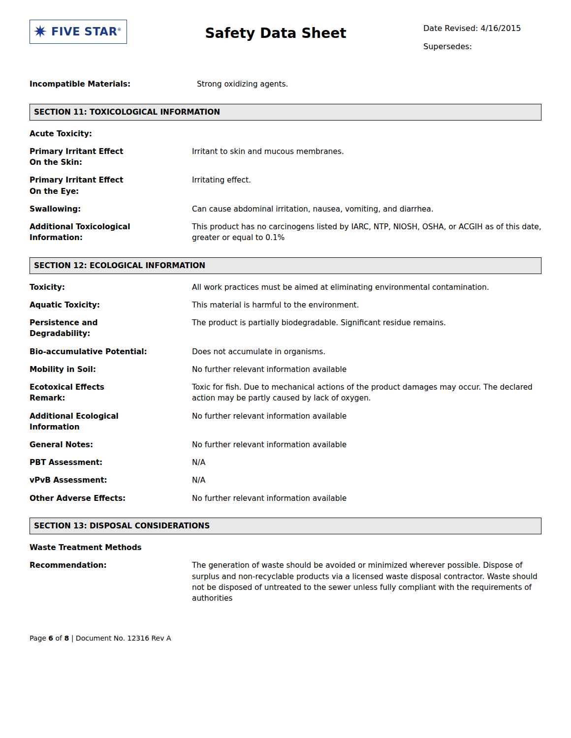✷ FIVE STAR®
Safety Data Sheet
Date Revised: 4/16/2015
Supersedes:
Incompatible Materials:
Strong oxidizing agents.
SECTION 11: TOXICOLOGICAL INFORMATION
Acute Toxicity:
Primary Irritant Effect
On the Skin:
Irritant to skin and mucous membranes.
Primary Irritant Effect
On the Eye:
Irritating effect.
Swallowing:
Can cause abdominal irritation, nausea, vomiting, and diarrhea.
Additional Toxicological
Information:
This product has no carcinogens listed by IARC, NTP, NIOSH, OSHA, or ACGIH as of this date, greater or equal to 0.1%
SECTION 12: ECOLOGICAL INFORMATION
Toxicity:
All work practices must be aimed at eliminating environmental contamination.
Aquatic Toxicity:
This material is harmful to the environment.
Persistence and
Degradability:
The product is partially biodegradable. Significant residue remains.
Bio-accumulative Potential:
Does not accumulate in organisms.
Mobility in Soil:
No further relevant information available
Ecotoxical Effects
Remark:
Toxic for fish. Due to mechanical actions of the product damages may occur. The declared action may be partly caused by lack of oxygen.
Additional Ecological
Information
No further relevant information available
General Notes:
No further relevant information available
PBT Assessment:
N/A
vPvB Assessment:
N/A
Other Adverse Effects:
No further relevant information available
SECTION 13: DISPOSAL CONSIDERATIONS
Waste Treatment Methods
Recommendation:
The generation of waste should be avoided or minimized wherever possible. Dispose of surplus and non-recyclable products via a licensed waste disposal contractor. Waste should not be disposed of untreated to the sewer unless fully compliant with the requirements of authorities
Page 6 of 8 | Document No. 12316 Rev A